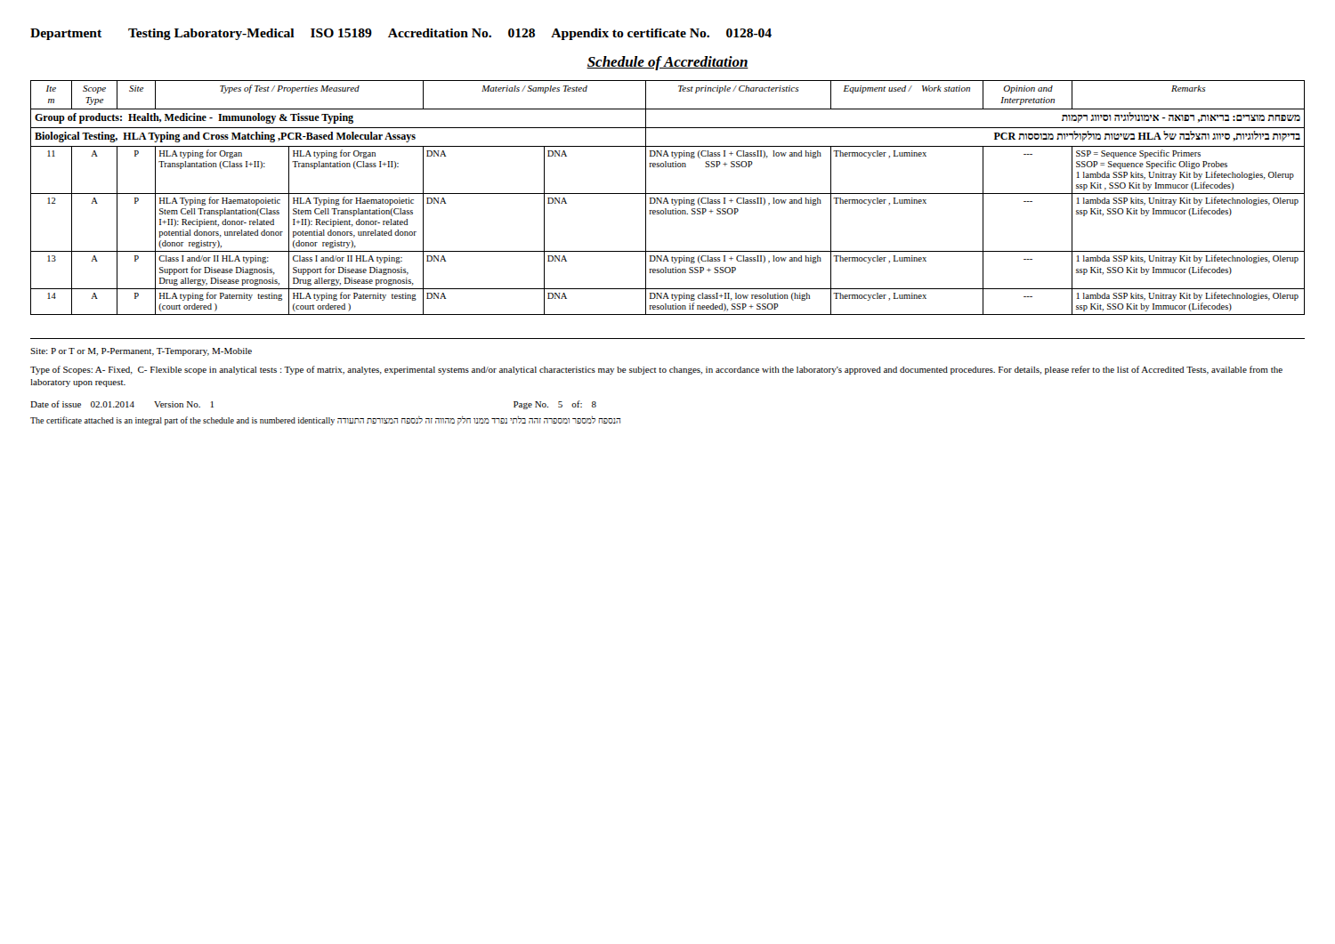Department Testing Laboratory-Medical ISO 15189 Accreditation No. 0128 Appendix to certificate No. 0128-04
Schedule of Accreditation
| Ite m | Scope Type | Site | Types of Test / Properties Measured | Materials / Samples Tested | Test principle / Characteristics | Equipment used / Work station | Opinion and Interpretation | Remarks |
| --- | --- | --- | --- | --- | --- | --- | --- | --- |
| Group of products: Health, Medicine - Immunology & Tissue Typing | משפחת מוצרים: בריאות, רפואה - אימונולוגיה וסיווג רקמות |
| Biological Testing, HLA Typing and Cross Matching ,PCR-Based Molecular Assays | בדיקות ביולוגיות, סיווג והצלבה של HLA בשיטות מולקולריות מבוססות PCR |
| 11 | A | P | HLA typing for Organ Transplantation (Class I+II): | HLA typing for Organ Transplantation (Class I+II): | DNA | DNA | DNA typing (Class I + ClassII), low and high resolution SSP + SSOP | Thermocycler , Luminex | --- | SSP = Sequence Specific Primers SSOP = Sequence Specific Oligo Probes 1 lambda SSP kits, Unitray Kit by Lifetechologies, Olerup ssp Kit , SSO Kit by Immucor (Lifecodes) |
| 12 | A | P | HLA Typing for Haematopoietic Stem Cell Transplantation(Class I+II): Recipient, donor- related potential donors, unrelated donor (donor registry), | HLA Typing for Haematopoietic Stem Cell Transplantation(Class I+II): Recipient, donor- related potential donors, unrelated donor (donor registry), | DNA | DNA | DNA typing (Class I + ClassII) , low and high resolution. SSP + SSOP | Thermocycler , Luminex | --- | 1 lambda SSP kits, Unitray Kit by Lifetechnologies, Olerup ssp Kit, SSO Kit by Immucor (Lifecodes) |
| 13 | A | P | Class I and/or II HLA typing: Support for Disease Diagnosis, Drug allergy, Disease prognosis, | Class I and/or II HLA typing: Support for Disease Diagnosis, Drug allergy, Disease prognosis, | DNA | DNA | DNA typing (Class I + ClassII) , low and high resolution SSP + SSOP | Thermocycler , Luminex | --- | 1 lambda SSP kits, Unitray Kit by Lifetechnologies, Olerup ssp Kit, SSO Kit by Immucor (Lifecodes) |
| 14 | A | P | HLA typing for Paternity testing (court ordered ) | HLA typing for Paternity testing (court ordered ) | DNA | DNA | DNA typing classI+II, low resolution (high resolution if needed), SSP + SSOP | Thermocycler , Luminex | --- | 1 lambda SSP kits, Unitray Kit by Lifetechnologies, Olerup ssp Kit, SSO Kit by Immucor (Lifecodes) |
Site: P or T or M, P-Permanent, T-Temporary, M-Mobile
Type of Scopes: A- Fixed, C- Flexible scope in analytical tests : Type of matrix, analytes, experimental systems and/or analytical characteristics may be subject to changes, in accordance with the laboratory's approved and documented procedures. For details, please refer to the list of Accredited Tests, available from the laboratory upon request.
Date of issue 02.01.2014 Version No. 1 Page No. 5 of: 8
The certificate attached is an integral part of the schedule and is numbered identically הנספח למספר ומספרה זהה בלתי נפרד ממנו חלק מהווה זה לנספח המצורפת התעודה